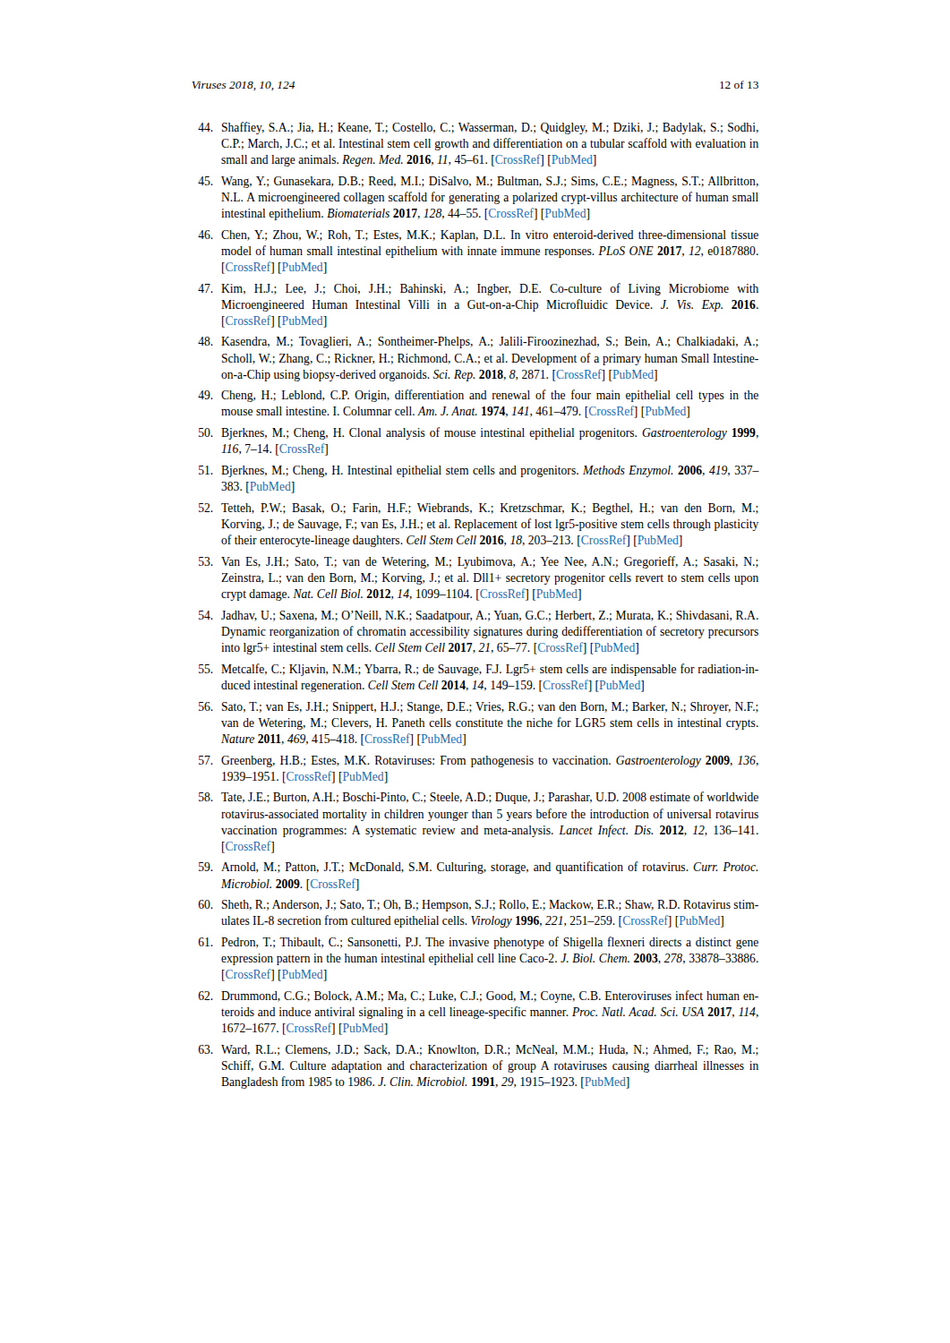Viruses 2018, 10, 124
12 of 13
Shaffiey, S.A.; Jia, H.; Keane, T.; Costello, C.; Wasserman, D.; Quidgley, M.; Dziki, J.; Badylak, S.; Sodhi, C.P.; March, J.C.; et al. Intestinal stem cell growth and differentiation on a tubular scaffold with evaluation in small and large animals. Regen. Med. 2016, 11, 45–61. [CrossRef] [PubMed]
Wang, Y.; Gunasekara, D.B.; Reed, M.I.; DiSalvo, M.; Bultman, S.J.; Sims, C.E.; Magness, S.T.; Allbritton, N.L. A microengineered collagen scaffold for generating a polarized crypt-villus architecture of human small intestinal epithelium. Biomaterials 2017, 128, 44–55. [CrossRef] [PubMed]
Chen, Y.; Zhou, W.; Roh, T.; Estes, M.K.; Kaplan, D.L. In vitro enteroid-derived three-dimensional tissue model of human small intestinal epithelium with innate immune responses. PLoS ONE 2017, 12, e0187880. [CrossRef] [PubMed]
Kim, H.J.; Lee, J.; Choi, J.H.; Bahinski, A.; Ingber, D.E. Co-culture of Living Microbiome with Microengineered Human Intestinal Villi in a Gut-on-a-Chip Microfluidic Device. J. Vis. Exp. 2016. [CrossRef] [PubMed]
Kasendra, M.; Tovaglieri, A.; Sontheimer-Phelps, A.; Jalili-Firoozinezhad, S.; Bein, A.; Chalkiadaki, A.; Scholl, W.; Zhang, C.; Rickner, H.; Richmond, C.A.; et al. Development of a primary human Small Intestine-on-a-Chip using biopsy-derived organoids. Sci. Rep. 2018, 8, 2871. [CrossRef] [PubMed]
Cheng, H.; Leblond, C.P. Origin, differentiation and renewal of the four main epithelial cell types in the mouse small intestine. I. Columnar cell. Am. J. Anat. 1974, 141, 461–479. [CrossRef] [PubMed]
Bjerknes, M.; Cheng, H. Clonal analysis of mouse intestinal epithelial progenitors. Gastroenterology 1999, 116, 7–14. [CrossRef]
Bjerknes, M.; Cheng, H. Intestinal epithelial stem cells and progenitors. Methods Enzymol. 2006, 419, 337–383. [PubMed]
Tetteh, P.W.; Basak, O.; Farin, H.F.; Wiebrands, K.; Kretzschmar, K.; Begthel, H.; van den Born, M.; Korving, J.; de Sauvage, F.; van Es, J.H.; et al. Replacement of lost lgr5-positive stem cells through plasticity of their enterocyte-lineage daughters. Cell Stem Cell 2016, 18, 203–213. [CrossRef] [PubMed]
Van Es, J.H.; Sato, T.; van de Wetering, M.; Lyubimova, A.; Yee Nee, A.N.; Gregorieff, A.; Sasaki, N.; Zeinstra, L.; van den Born, M.; Korving, J.; et al. Dll1+ secretory progenitor cells revert to stem cells upon crypt damage. Nat. Cell Biol. 2012, 14, 1099–1104. [CrossRef] [PubMed]
Jadhav, U.; Saxena, M.; O’Neill, N.K.; Saadatpour, A.; Yuan, G.C.; Herbert, Z.; Murata, K.; Shivdasani, R.A. Dynamic reorganization of chromatin accessibility signatures during dedifferentiation of secretory precursors into lgr5+ intestinal stem cells. Cell Stem Cell 2017, 21, 65–77. [CrossRef] [PubMed]
Metcalfe, C.; Kljavin, N.M.; Ybarra, R.; de Sauvage, F.J. Lgr5+ stem cells are indispensable for radiation-induced intestinal regeneration. Cell Stem Cell 2014, 14, 149–159. [CrossRef] [PubMed]
Sato, T.; van Es, J.H.; Snippert, H.J.; Stange, D.E.; Vries, R.G.; van den Born, M.; Barker, N.; Shroyer, N.F.; van de Wetering, M.; Clevers, H. Paneth cells constitute the niche for LGR5 stem cells in intestinal crypts. Nature 2011, 469, 415–418. [CrossRef] [PubMed]
Greenberg, H.B.; Estes, M.K. Rotaviruses: From pathogenesis to vaccination. Gastroenterology 2009, 136, 1939–1951. [CrossRef] [PubMed]
Tate, J.E.; Burton, A.H.; Boschi-Pinto, C.; Steele, A.D.; Duque, J.; Parashar, U.D. 2008 estimate of worldwide rotavirus-associated mortality in children younger than 5 years before the introduction of universal rotavirus vaccination programmes: A systematic review and meta-analysis. Lancet Infect. Dis. 2012, 12, 136–141. [CrossRef]
Arnold, M.; Patton, J.T.; McDonald, S.M. Culturing, storage, and quantification of rotavirus. Curr. Protoc. Microbiol. 2009. [CrossRef]
Sheth, R.; Anderson, J.; Sato, T.; Oh, B.; Hempson, S.J.; Rollo, E.; Mackow, E.R.; Shaw, R.D. Rotavirus stimulates IL-8 secretion from cultured epithelial cells. Virology 1996, 221, 251–259. [CrossRef] [PubMed]
Pedron, T.; Thibault, C.; Sansonetti, P.J. The invasive phenotype of Shigella flexneri directs a distinct gene expression pattern in the human intestinal epithelial cell line Caco-2. J. Biol. Chem. 2003, 278, 33878–33886. [CrossRef] [PubMed]
Drummond, C.G.; Bolock, A.M.; Ma, C.; Luke, C.J.; Good, M.; Coyne, C.B. Enteroviruses infect human enteroids and induce antiviral signaling in a cell lineage-specific manner. Proc. Natl. Acad. Sci. USA 2017, 114, 1672–1677. [CrossRef] [PubMed]
Ward, R.L.; Clemens, J.D.; Sack, D.A.; Knowlton, D.R.; McNeal, M.M.; Huda, N.; Ahmed, F.; Rao, M.; Schiff, G.M. Culture adaptation and characterization of group A rotaviruses causing diarrheal illnesses in Bangladesh from 1985 to 1986. J. Clin. Microbiol. 1991, 29, 1915–1923. [PubMed]